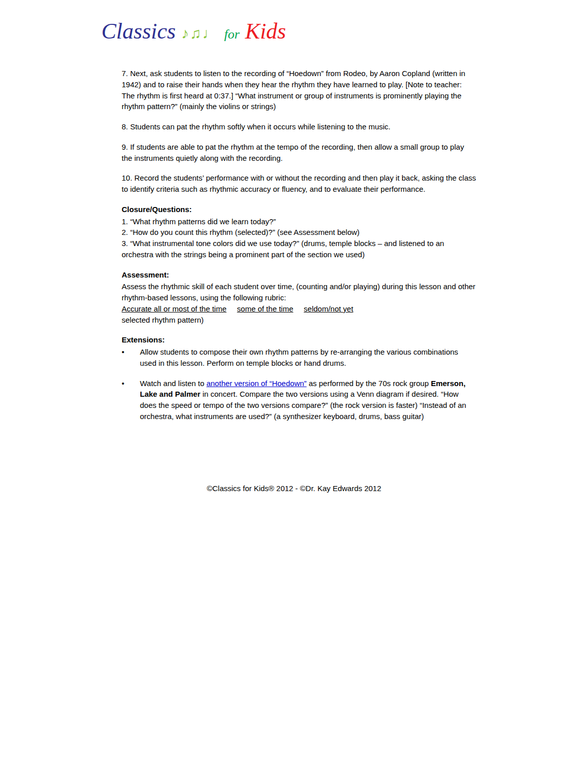Classics ♪♫♩ for Kids
7. Next, ask students to listen to the recording of “Hoedown” from Rodeo, by Aaron Copland (written in 1942) and to raise their hands when they hear the rhythm they have learned to play. [Note to teacher: The rhythm is first heard at 0:37.] “What instrument or group of instruments is prominently playing the rhythm pattern?” (mainly the violins or strings)
8. Students can pat the rhythm softly when it occurs while listening to the music.
9. If students are able to pat the rhythm at the tempo of the recording, then allow a small group to play the instruments quietly along with the recording.
10. Record the students’ performance with or without the recording and then play it back, asking the class to identify criteria such as rhythmic accuracy or fluency, and to evaluate their performance.
Closure/Questions:
1. “What rhythm patterns did we learn today?”
2. “How do you count this rhythm (selected)?” (see Assessment below)
3. “What instrumental tone colors did we use today?” (drums, temple blocks – and listened to an orchestra with the strings being a prominent part of the section we used)
Assessment:
Assess the rhythmic skill of each student over time, (counting and/or playing) during this lesson and other rhythm-based lessons, using the following rubric:
Accurate all or most of the time some of the time seldom/not yet
selected rhythm pattern)
Extensions:
Allow students to compose their own rhythm patterns by re-arranging the various combinations used in this lesson. Perform on temple blocks or hand drums.
Watch and listen to another version of “Hoedown” as performed by the 70s rock group Emerson, Lake and Palmer in concert. Compare the two versions using a Venn diagram if desired. “How does the speed or tempo of the two versions compare?” (the rock version is faster) “Instead of an orchestra, what instruments are used?” (a synthesizer keyboard, drums, bass guitar)
©Classics for Kids® 2012 - ©Dr. Kay Edwards 2012